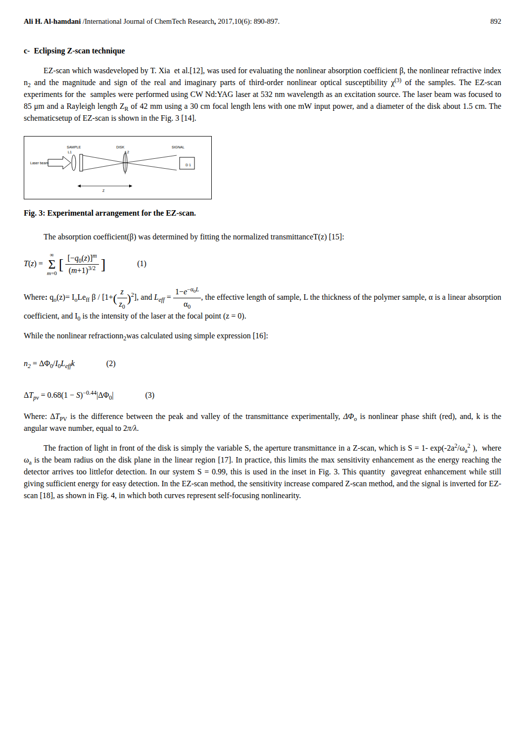Ali H. Al-hamdani /International Journal of ChemTech Research, 2017,10(6): 890-897.
892
c- Eclipsing Z-scan technique
EZ-scan which wasdeveloped by T. Xia et al.[12], was used for evaluating the nonlinear absorption coefficient β, the nonlinear refractive index n2 and the magnitude and sign of the real and imaginary parts of third-order nonlinear optical susceptibility χ(3) of the samples. The EZ-scan experiments for the samples were performed using CW Nd:YAG laser at 532 nm wavelength as an excitation source. The laser beam was focused to 85 μm and a Rayleigh length ZR of 42 mm using a 30 cm focal length lens with one mW input power, and a diameter of the disk about 1.5 cm. The schematicsetup of EZ-scan is shown in the Fig. 3 [14].
Laser beam SAMPLE L1 DISK L2 SIGNAL D 1 Z
Fig. 3: Experimental arrangement for the EZ-scan.
The absorption coefficient(β) was determined by fitting the normalized transmittanceT(z) [15]:
T(z) = ∞Σm=0 [ [−q0(z)]m (m+1)3/2 ]
(1)
Where: qo(z)= IoLeff β / [1+(zz0)2], and Leff = 1−e−α0L α0, the effective length of sample, L the thickness of the polymer sample, α is a linear absorption coefficient, and I0 is the intensity of the laser at the focal point (z = 0).
While the nonlinear refractionn2was calculated using simple expression [16]:
n2 = ΔΦ0/I0Leffk
(2)
ΔTpv = 0.68(1 − S)−0.44|ΔΦ0|
(3)
Where: ΔTPV is the difference between the peak and valley of the transmittance experimentally, ΔΦo is nonlinear phase shift (red), and, k is the angular wave number, equal to 2π/λ.
The fraction of light in front of the disk is simply the variable S, the aperture transmittance in a Z-scan, which is S = 1- exp(-2a2/ωa2 ), where ωa is the beam radius on the disk plane in the linear region [17]. In practice, this limits the max sensitivity enhancement as the energy reaching the detector arrives too littlefor detection. In our system S = 0.99, this is used in the inset in Fig. 3. This quantity gavegreat enhancement while still giving sufficient energy for easy detection. In the EZ-scan method, the sensitivity increase compared Z-scan method, and the signal is inverted for EZ-scan [18], as shown in Fig. 4, in which both curves represent self-focusing nonlinearity.